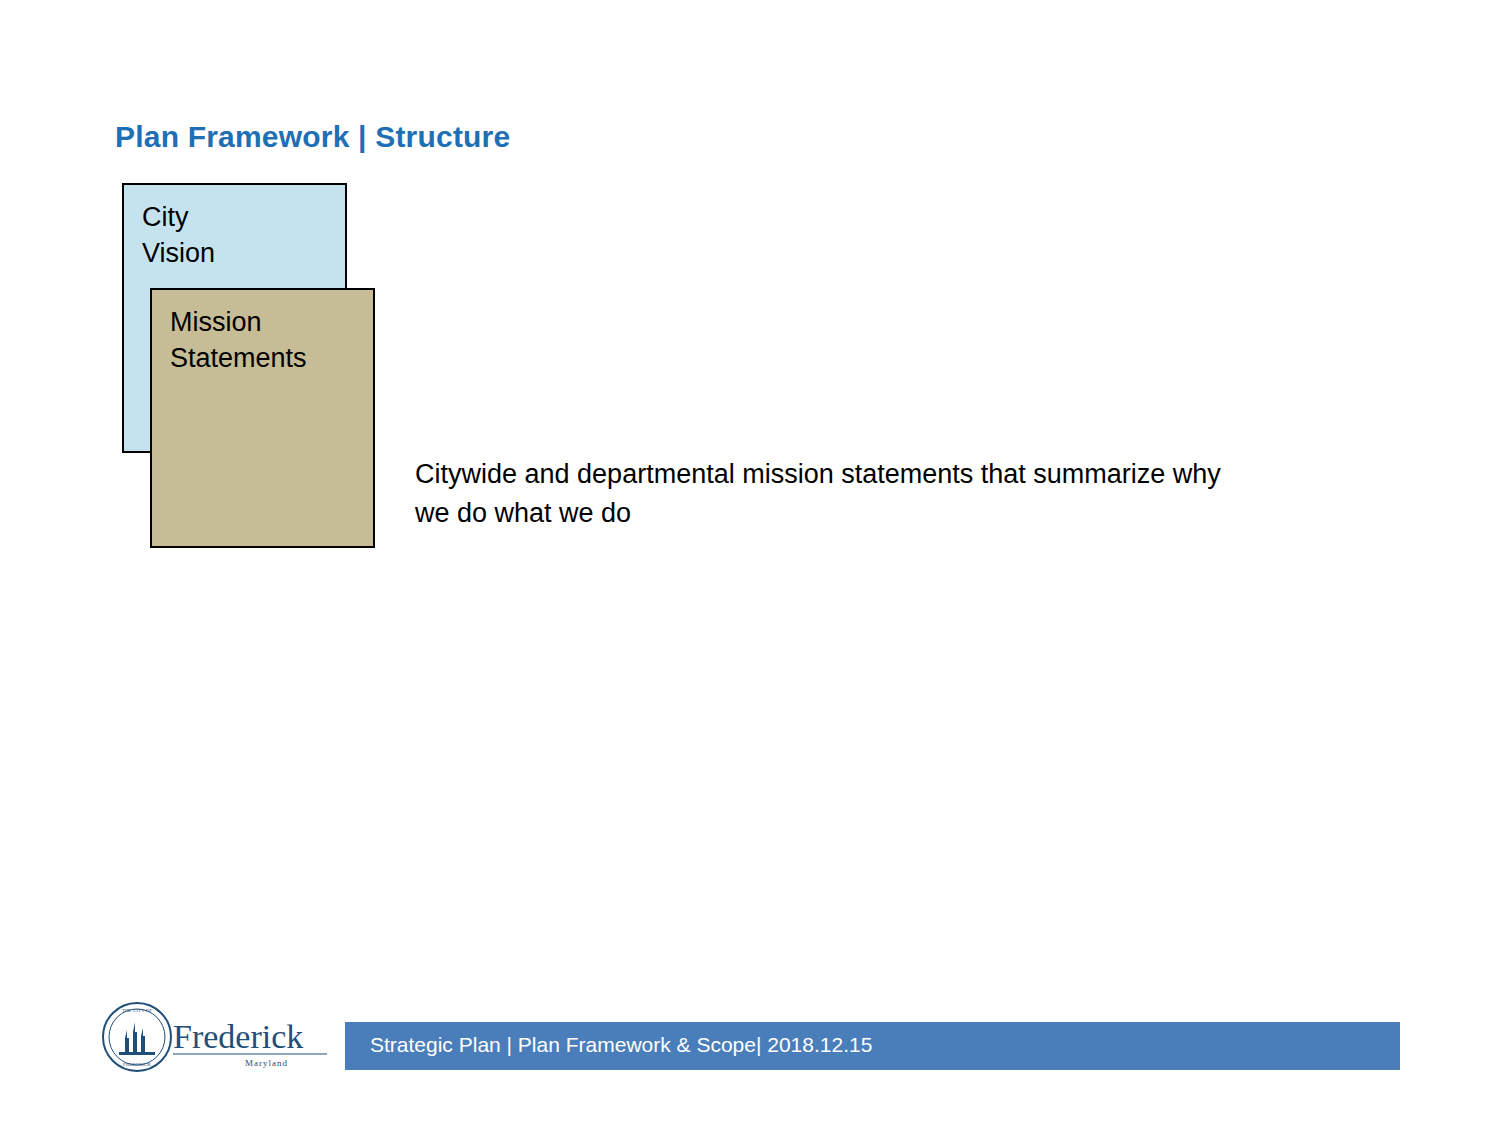Plan Framework | Structure
City
Vision
Mission
Statements
Citywide and departmental mission statements that summarize why we do what we do
Strategic Plan | Plan Framework & Scope| 2018.12.15
THE CITY OF FREDERICK Frederick Maryland